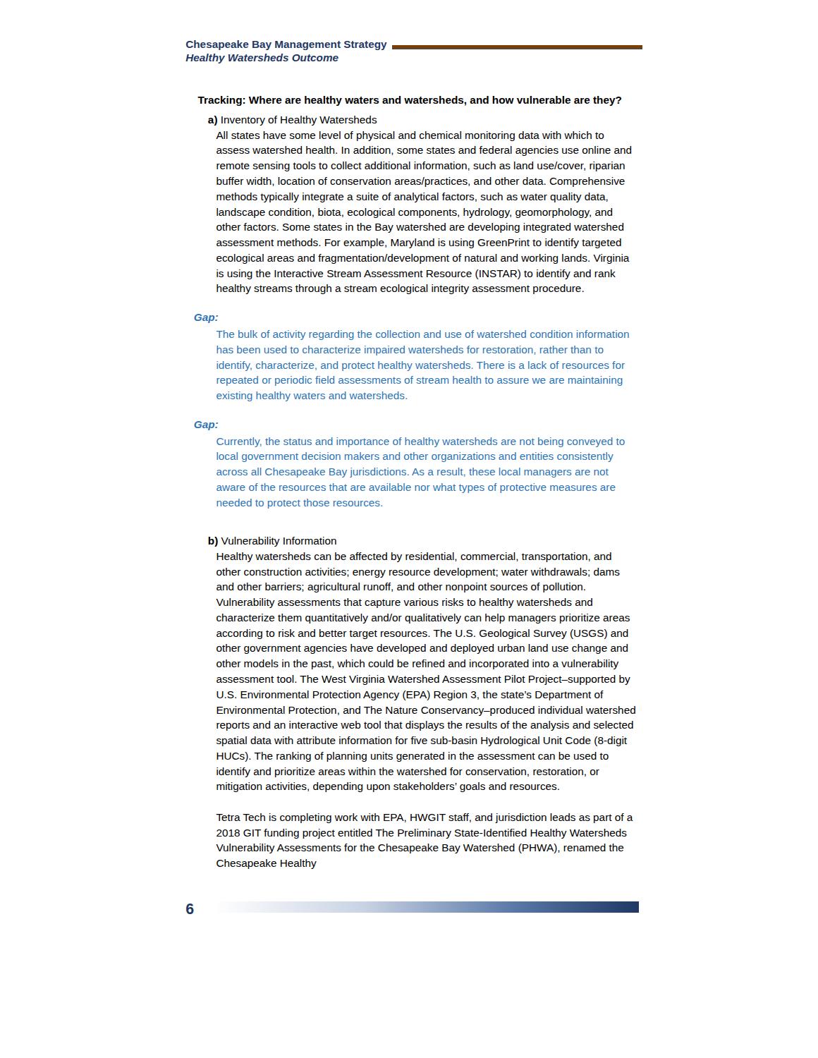Chesapeake Bay Management Strategy
Healthy Watersheds Outcome
Tracking: Where are healthy waters and watersheds, and how vulnerable are they?
a) Inventory of Healthy Watersheds
All states have some level of physical and chemical monitoring data with which to assess watershed health. In addition, some states and federal agencies use online and remote sensing tools to collect additional information, such as land use/cover, riparian buffer width, location of conservation areas/practices, and other data. Comprehensive methods typically integrate a suite of analytical factors, such as water quality data, landscape condition, biota, ecological components, hydrology, geomorphology, and other factors. Some states in the Bay watershed are developing integrated watershed assessment methods. For example, Maryland is using GreenPrint to identify targeted ecological areas and fragmentation/development of natural and working lands. Virginia is using the Interactive Stream Assessment Resource (INSTAR) to identify and rank healthy streams through a stream ecological integrity assessment procedure.
Gap:
The bulk of activity regarding the collection and use of watershed condition information has been used to characterize impaired watersheds for restoration, rather than to identify, characterize, and protect healthy watersheds. There is a lack of resources for repeated or periodic field assessments of stream health to assure we are maintaining existing healthy waters and watersheds.
Gap:
Currently, the status and importance of healthy watersheds are not being conveyed to local government decision makers and other organizations and entities consistently across all Chesapeake Bay jurisdictions. As a result, these local managers are not aware of the resources that are available nor what types of protective measures are needed to protect those resources.
b) Vulnerability Information
Healthy watersheds can be affected by residential, commercial, transportation, and other construction activities; energy resource development; water withdrawals; dams and other barriers; agricultural runoff, and other nonpoint sources of pollution. Vulnerability assessments that capture various risks to healthy watersheds and characterize them quantitatively and/or qualitatively can help managers prioritize areas according to risk and better target resources. The U.S. Geological Survey (USGS) and other government agencies have developed and deployed urban land use change and other models in the past, which could be refined and incorporated into a vulnerability assessment tool. The West Virginia Watershed Assessment Pilot Project–supported by U.S. Environmental Protection Agency (EPA) Region 3, the state’s Department of Environmental Protection, and The Nature Conservancy–produced individual watershed reports and an interactive web tool that displays the results of the analysis and selected spatial data with attribute information for five sub-basin Hydrological Unit Code (8-digit HUCs). The ranking of planning units generated in the assessment can be used to identify and prioritize areas within the watershed for conservation, restoration, or mitigation activities, depending upon stakeholders’ goals and resources.
Tetra Tech is completing work with EPA, HWGIT staff, and jurisdiction leads as part of a 2018 GIT funding project entitled The Preliminary State-Identified Healthy Watersheds Vulnerability Assessments for the Chesapeake Bay Watershed (PHWA), renamed the Chesapeake Healthy
6